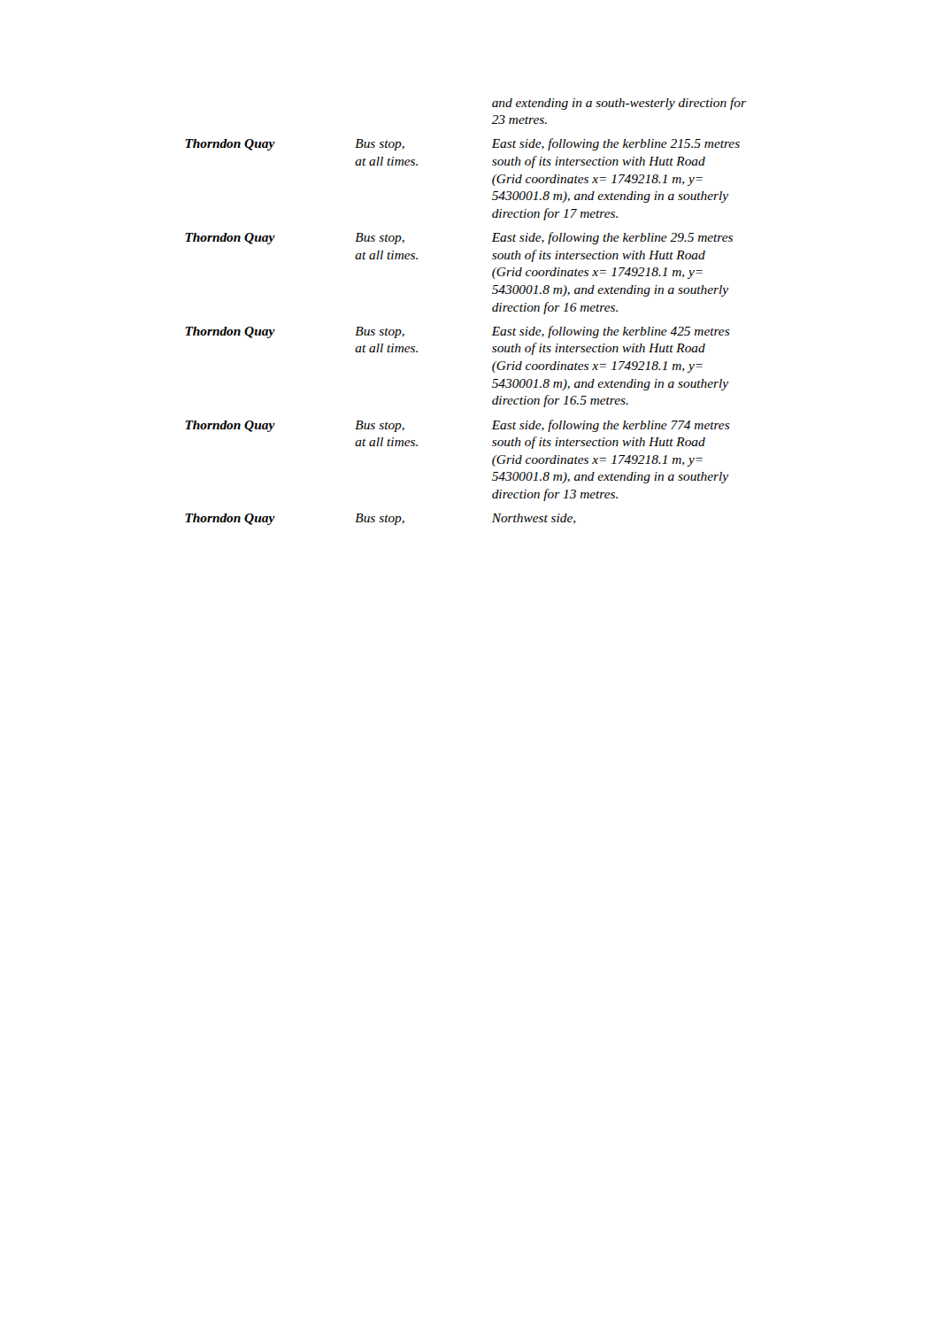| | | and extending in a south-westerly direction for 23 metres. |
| Thorndon Quay | Bus stop, at all times. | East side, following the kerbline 215.5 metres south of its intersection with Hutt Road (Grid coordinates x= 1749218.1 m, y= 5430001.8 m), and extending in a southerly direction for 17 metres. |
| Thorndon Quay | Bus stop, at all times. | East side, following the kerbline 29.5 metres south of its intersection with Hutt Road (Grid coordinates x= 1749218.1 m, y= 5430001.8 m), and extending in a southerly direction for 16 metres. |
| Thorndon Quay | Bus stop, at all times. | East side, following the kerbline 425 metres south of its intersection with Hutt Road (Grid coordinates x= 1749218.1 m, y= 5430001.8 m), and extending in a southerly direction for 16.5 metres. |
| Thorndon Quay | Bus stop, at all times. | East side, following the kerbline 774 metres south of its intersection with Hutt Road (Grid coordinates x= 1749218.1 m, y= 5430001.8 m), and extending in a southerly direction for 13 metres. |
| Thorndon Quay | Bus stop, | Northwest side, |